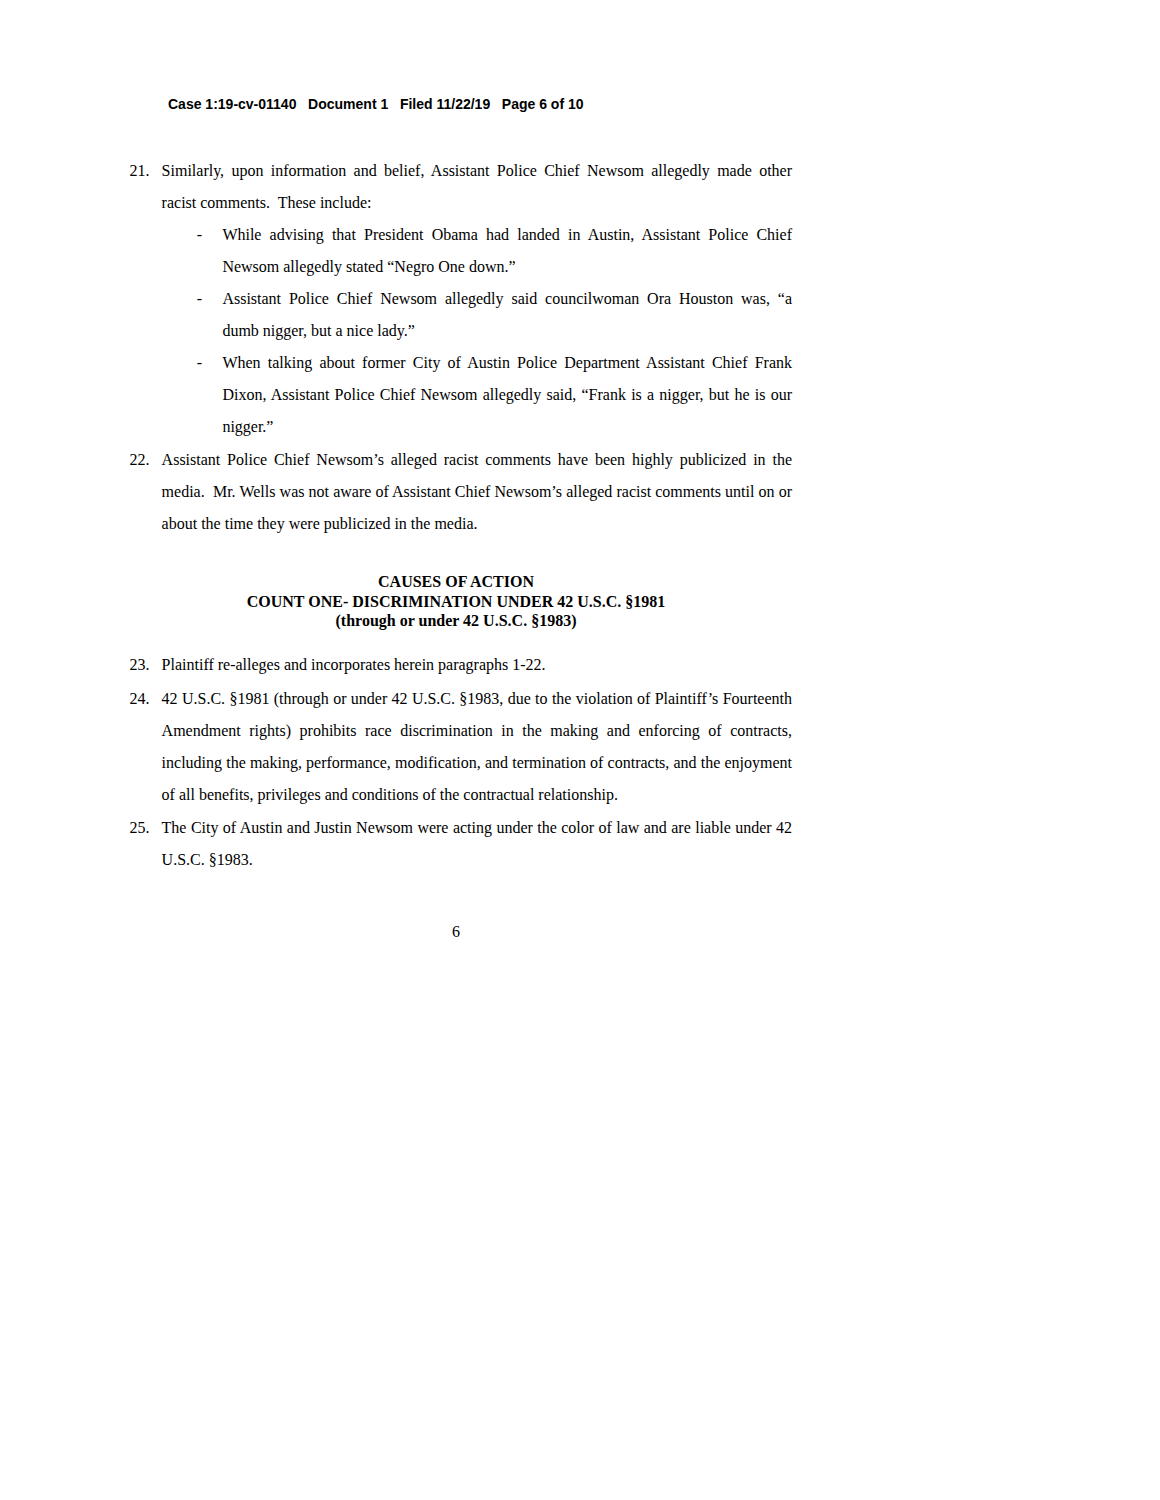Case 1:19-cv-01140 Document 1 Filed 11/22/19 Page 6 of 10
Similarly, upon information and belief, Assistant Police Chief Newsom allegedly made other racist comments. These include:
While advising that President Obama had landed in Austin, Assistant Police Chief Newsom allegedly stated “Negro One down.”
Assistant Police Chief Newsom allegedly said councilwoman Ora Houston was, “a dumb nigger, but a nice lady.”
When talking about former City of Austin Police Department Assistant Chief Frank Dixon, Assistant Police Chief Newsom allegedly said, “Frank is a nigger, but he is our nigger.”
Assistant Police Chief Newsom’s alleged racist comments have been highly publicized in the media. Mr. Wells was not aware of Assistant Chief Newsom’s alleged racist comments until on or about the time they were publicized in the media.
CAUSES OF ACTION
COUNT ONE- DISCRIMINATION UNDER 42 U.S.C. §1981
(through or under 42 U.S.C. §1983)
Plaintiff re-alleges and incorporates herein paragraphs 1-22.
42 U.S.C. §1981 (through or under 42 U.S.C. §1983, due to the violation of Plaintiff’s Fourteenth Amendment rights) prohibits race discrimination in the making and enforcing of contracts, including the making, performance, modification, and termination of contracts, and the enjoyment of all benefits, privileges and conditions of the contractual relationship.
The City of Austin and Justin Newsom were acting under the color of law and are liable under 42 U.S.C. §1983.
6